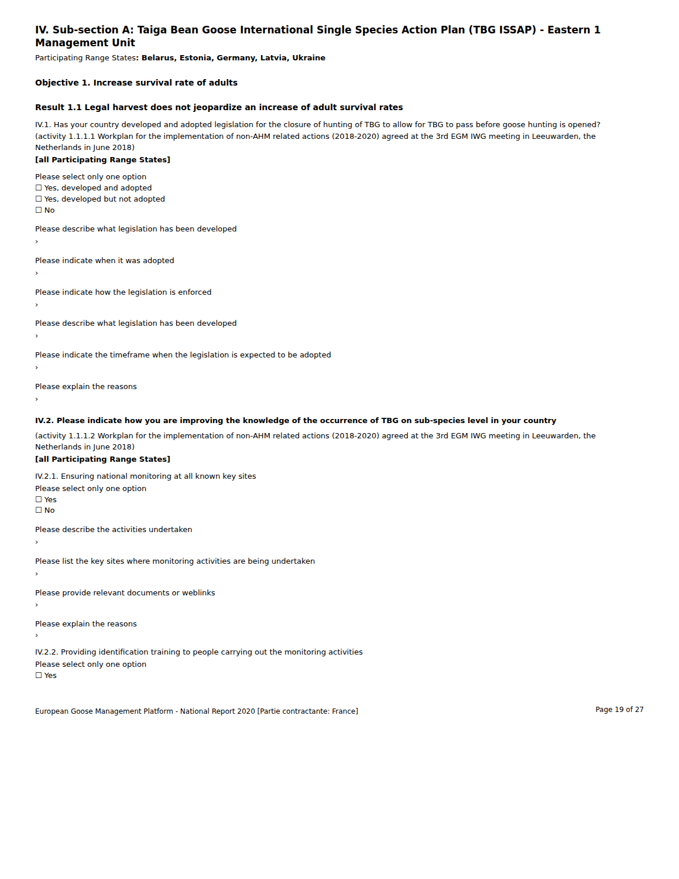IV. Sub-section A: Taiga Bean Goose International Single Species Action Plan (TBG ISSAP) - Eastern 1 Management Unit
Participating Range States: Belarus, Estonia, Germany, Latvia, Ukraine
Objective 1. Increase survival rate of adults
Result 1.1 Legal harvest does not jeopardize an increase of adult survival rates
IV.1. Has your country developed and adopted legislation for the closure of hunting of TBG to allow for TBG to pass before goose hunting is opened?
(activity 1.1.1.1 Workplan for the implementation of non-AHM related actions (2018-2020) agreed at the 3rd EGM IWG meeting in Leeuwarden, the Netherlands in June 2018)
[all Participating Range States]
Please select only one option
☐ Yes, developed and adopted
☐ Yes, developed but not adopted
☐ No
Please describe what legislation has been developed›
Please indicate when it was adopted›
Please indicate how the legislation is enforced›
Please describe what legislation has been developed›
Please indicate the timeframe when the legislation is expected to be adopted›
Please explain the reasons›
IV.2. Please indicate how you are improving the knowledge of the occurrence of TBG on sub-species level in your country
(activity 1.1.1.2 Workplan for the implementation of non-AHM related actions (2018-2020) agreed at the 3rd EGM IWG meeting in Leeuwarden, the Netherlands in June 2018)
[all Participating Range States]
IV.2.1. Ensuring national monitoring at all known key sites
Please select only one option
☐ Yes
☐ No
Please describe the activities undertaken›
Please list the key sites where monitoring activities are being undertaken›
Please provide relevant documents or weblinks›
Please explain the reasons
›
IV.2.2. Providing identification training to people carrying out the monitoring activities
Please select only one option
☐ Yes
Page 19 of 27
European Goose Management Platform - National Report 2020 [Partie contractante: France]